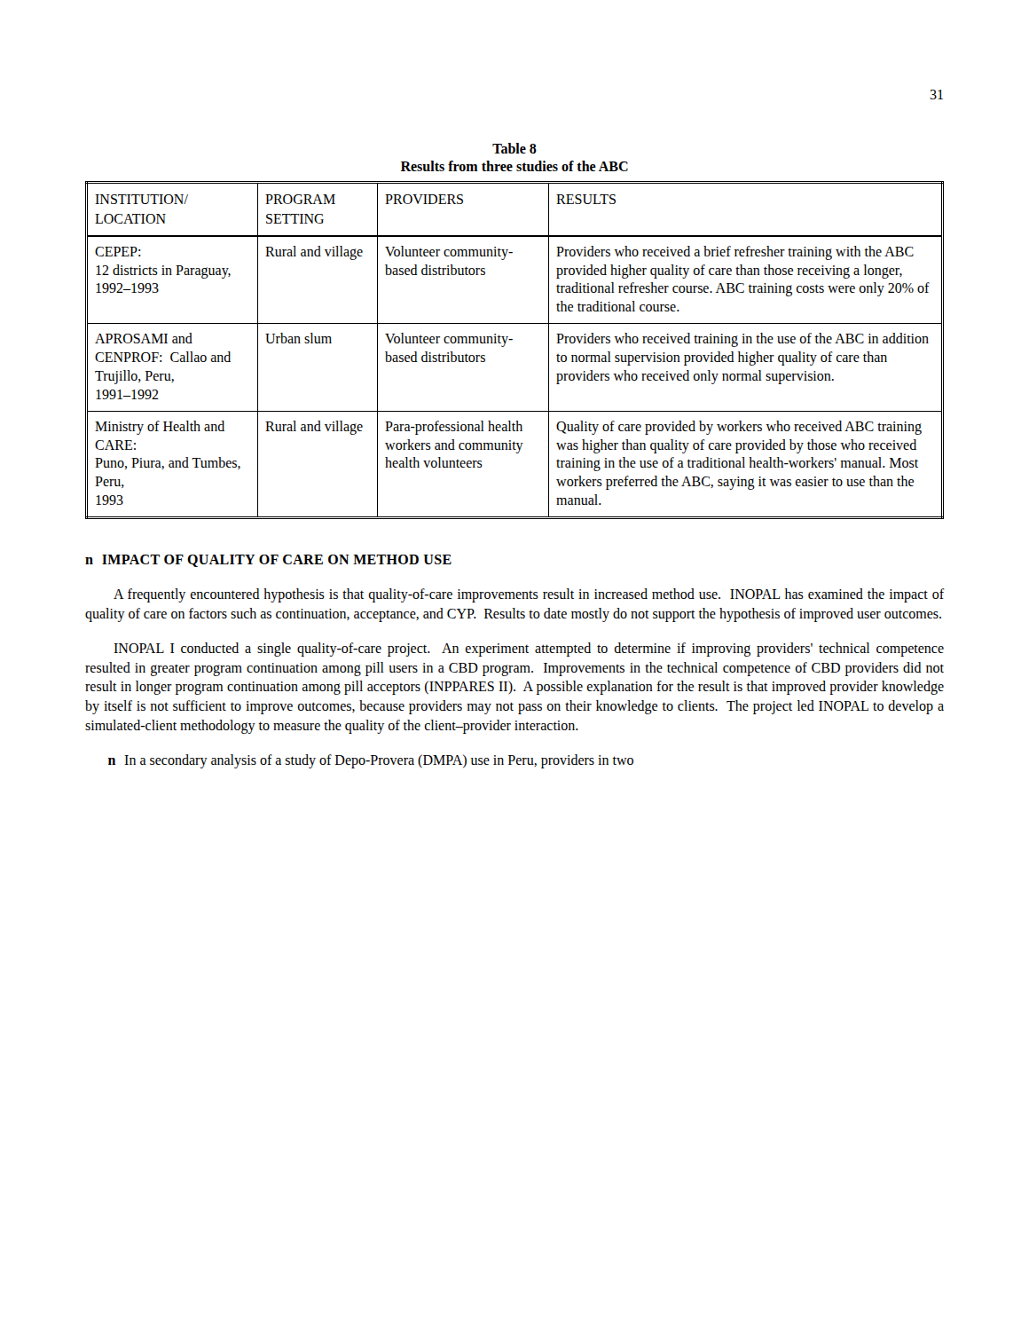31
Table 8
Results from three studies of the ABC
| INSTITUTION/ LOCATION | PROGRAM SETTING | PROVIDERS | RESULTS |
| --- | --- | --- | --- |
| CEPEP: 12 districts in Paraguay, 1992–1993 | Rural and village | Volunteer community-based distributors | Providers who received a brief refresher training with the ABC provided higher quality of care than those receiving a longer, traditional refresher course. ABC training costs were only 20% of the traditional course. |
| APROSAMI and CENPROF: Callao and Trujillo, Peru, 1991–1992 | Urban slum | Volunteer community-based distributors | Providers who received training in the use of the ABC in addition to normal supervision provided higher quality of care than providers who received only normal supervision. |
| Ministry of Health and CARE: Puno, Piura, and Tumbes, Peru, 1993 | Rural and village | Para-professional health workers and community health volunteers | Quality of care provided by workers who received ABC training was higher than quality of care provided by those who received training in the use of a traditional health-workers' manual. Most workers preferred the ABC, saying it was easier to use than the manual. |
n IMPACT OF QUALITY OF CARE ON METHOD USE
A frequently encountered hypothesis is that quality-of-care improvements result in increased method use. INOPAL has examined the impact of quality of care on factors such as continuation, acceptance, and CYP. Results to date mostly do not support the hypothesis of improved user outcomes.
INOPAL I conducted a single quality-of-care project. An experiment attempted to determine if improving providers' technical competence resulted in greater program continuation among pill users in a CBD program. Improvements in the technical competence of CBD providers did not result in longer program continuation among pill acceptors (INPPARES II). A possible explanation for the result is that improved provider knowledge by itself is not sufficient to improve outcomes, because providers may not pass on their knowledge to clients. The project led INOPAL to develop a simulated-client methodology to measure the quality of the client–provider interaction.
n In a secondary analysis of a study of Depo-Provera (DMPA) use in Peru, providers in two